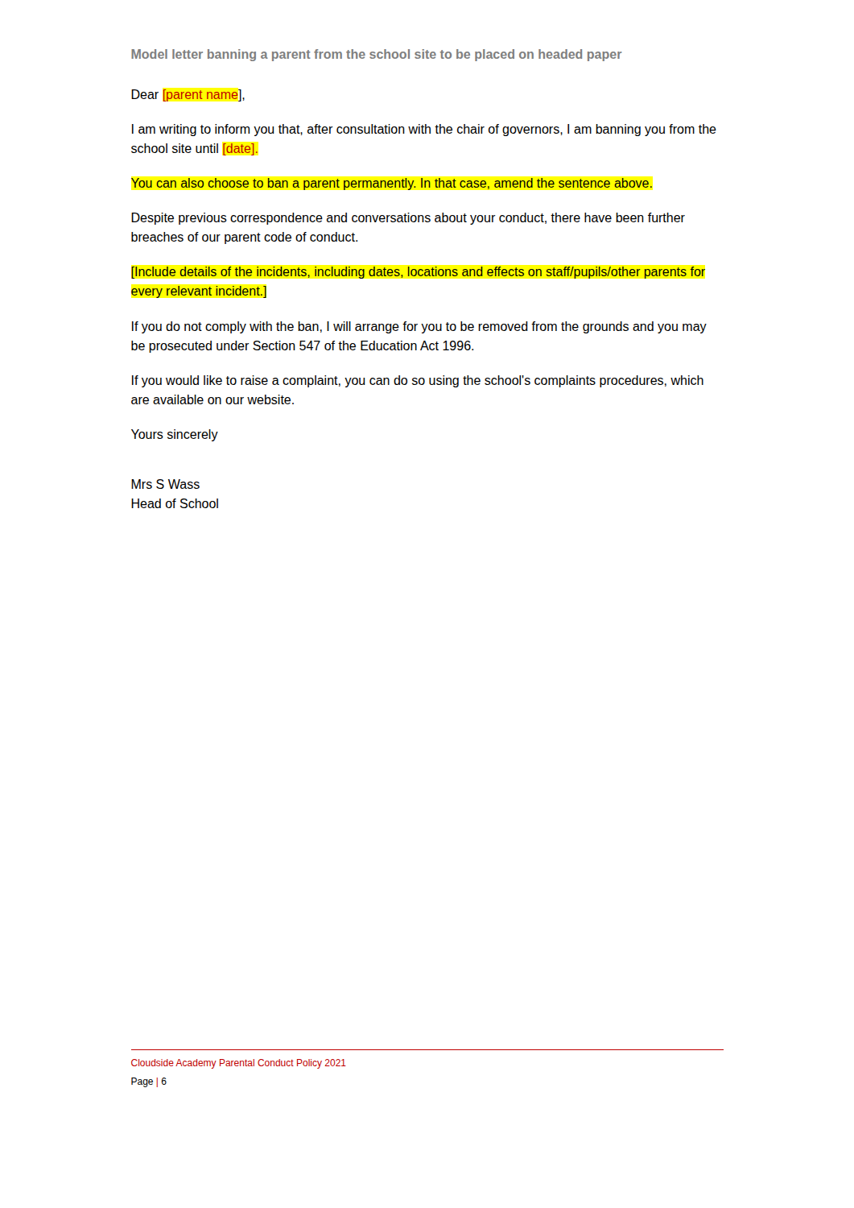Model letter banning a parent from the school site to be placed on headed paper
Dear [parent name],
I am writing to inform you that, after consultation with the chair of governors, I am banning you from the school site until [date].
You can also choose to ban a parent permanently. In that case, amend the sentence above.
Despite previous correspondence and conversations about your conduct, there have been further breaches of our parent code of conduct.
[Include details of the incidents, including dates, locations and effects on staff/pupils/other parents for every relevant incident.]
If you do not comply with the ban, I will arrange for you to be removed from the grounds and you may be prosecuted under Section 547 of the Education Act 1996.
If you would like to raise a complaint, you can do so using the school's complaints procedures, which are available on our website.
Yours sincerely
Mrs S Wass
Head of School
Cloudside Academy Parental Conduct Policy 2021
Page | 6